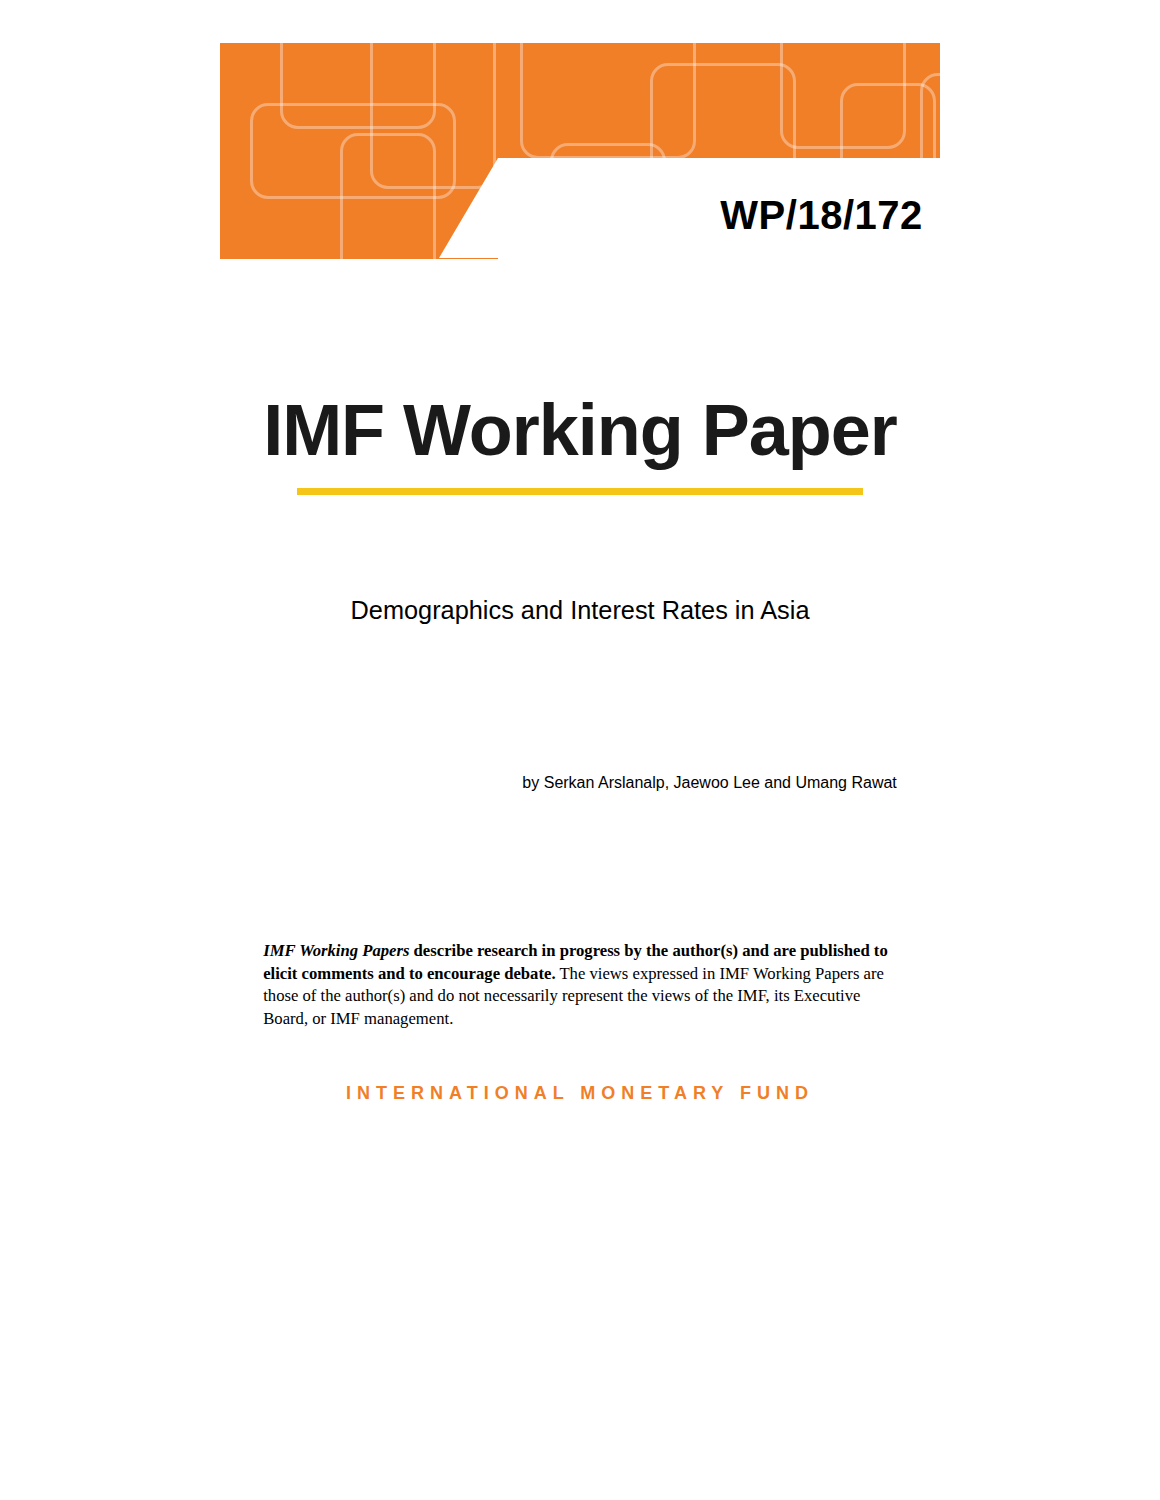WP/18/172
IMF Working Paper
Demographics and Interest Rates in Asia
by Serkan Arslanalp, Jaewoo Lee and Umang Rawat
IMF Working Papers describe research in progress by the author(s) and are published to elicit comments and to encourage debate. The views expressed in IMF Working Papers are those of the author(s) and do not necessarily represent the views of the IMF, its Executive Board, or IMF management.
INTERNATIONAL MONETARY FUND